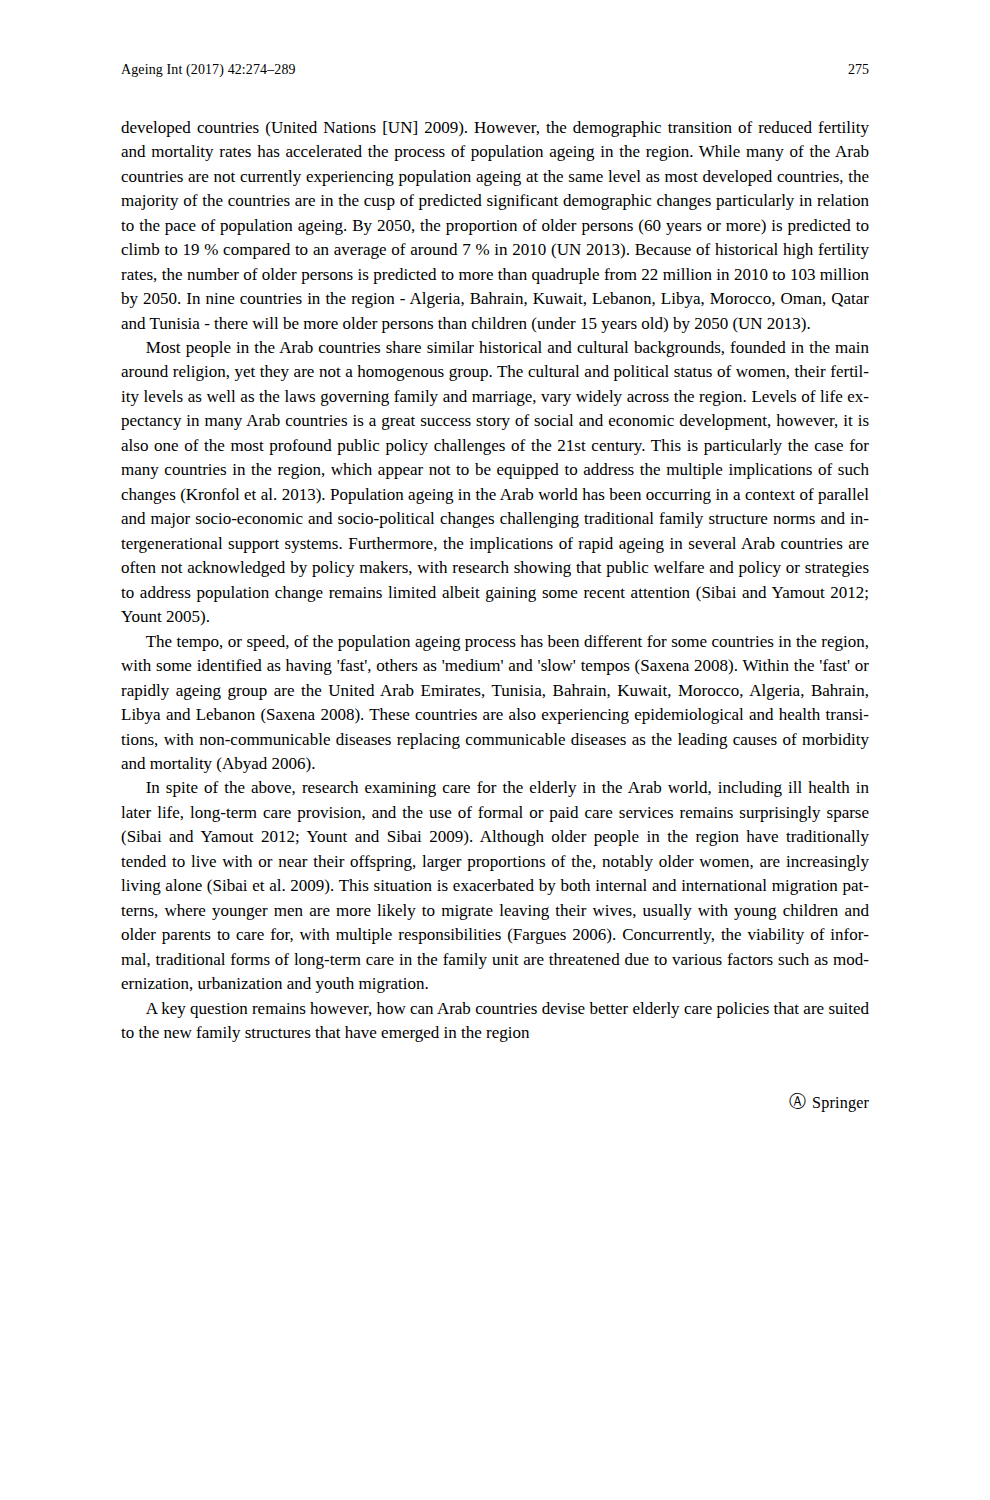Ageing Int (2017) 42:274–289 275
developed countries (United Nations [UN] 2009). However, the demographic transition of reduced fertility and mortality rates has accelerated the process of population ageing in the region. While many of the Arab countries are not currently experiencing population ageing at the same level as most developed countries, the majority of the countries are in the cusp of predicted significant demographic changes particularly in relation to the pace of population ageing. By 2050, the proportion of older persons (60 years or more) is predicted to climb to 19 % compared to an average of around 7 % in 2010 (UN 2013). Because of historical high fertility rates, the number of older persons is predicted to more than quadruple from 22 million in 2010 to 103 million by 2050. In nine countries in the region - Algeria, Bahrain, Kuwait, Lebanon, Libya, Morocco, Oman, Qatar and Tunisia - there will be more older persons than children (under 15 years old) by 2050 (UN 2013).
Most people in the Arab countries share similar historical and cultural backgrounds, founded in the main around religion, yet they are not a homogenous group. The cultural and political status of women, their fertility levels as well as the laws governing family and marriage, vary widely across the region. Levels of life expectancy in many Arab countries is a great success story of social and economic development, however, it is also one of the most profound public policy challenges of the 21st century. This is particularly the case for many countries in the region, which appear not to be equipped to address the multiple implications of such changes (Kronfol et al. 2013). Population ageing in the Arab world has been occurring in a context of parallel and major socio-economic and socio-political changes challenging traditional family structure norms and intergenerational support systems. Furthermore, the implications of rapid ageing in several Arab countries are often not acknowledged by policy makers, with research showing that public welfare and policy or strategies to address population change remains limited albeit gaining some recent attention (Sibai and Yamout 2012; Yount 2005).
The tempo, or speed, of the population ageing process has been different for some countries in the region, with some identified as having 'fast', others as 'medium' and 'slow' tempos (Saxena 2008). Within the 'fast' or rapidly ageing group are the United Arab Emirates, Tunisia, Bahrain, Kuwait, Morocco, Algeria, Bahrain, Libya and Lebanon (Saxena 2008). These countries are also experiencing epidemiological and health transitions, with non-communicable diseases replacing communicable diseases as the leading causes of morbidity and mortality (Abyad 2006).
In spite of the above, research examining care for the elderly in the Arab world, including ill health in later life, long-term care provision, and the use of formal or paid care services remains surprisingly sparse (Sibai and Yamout 2012; Yount and Sibai 2009). Although older people in the region have traditionally tended to live with or near their offspring, larger proportions of the, notably older women, are increasingly living alone (Sibai et al. 2009). This situation is exacerbated by both internal and international migration patterns, where younger men are more likely to migrate leaving their wives, usually with young children and older parents to care for, with multiple responsibilities (Fargues 2006). Concurrently, the viability of informal, traditional forms of long-term care in the family unit are threatened due to various factors such as modernization, urbanization and youth migration.
A key question remains however, how can Arab countries devise better elderly care policies that are suited to the new family structures that have emerged in the region
Ⓐ Springer